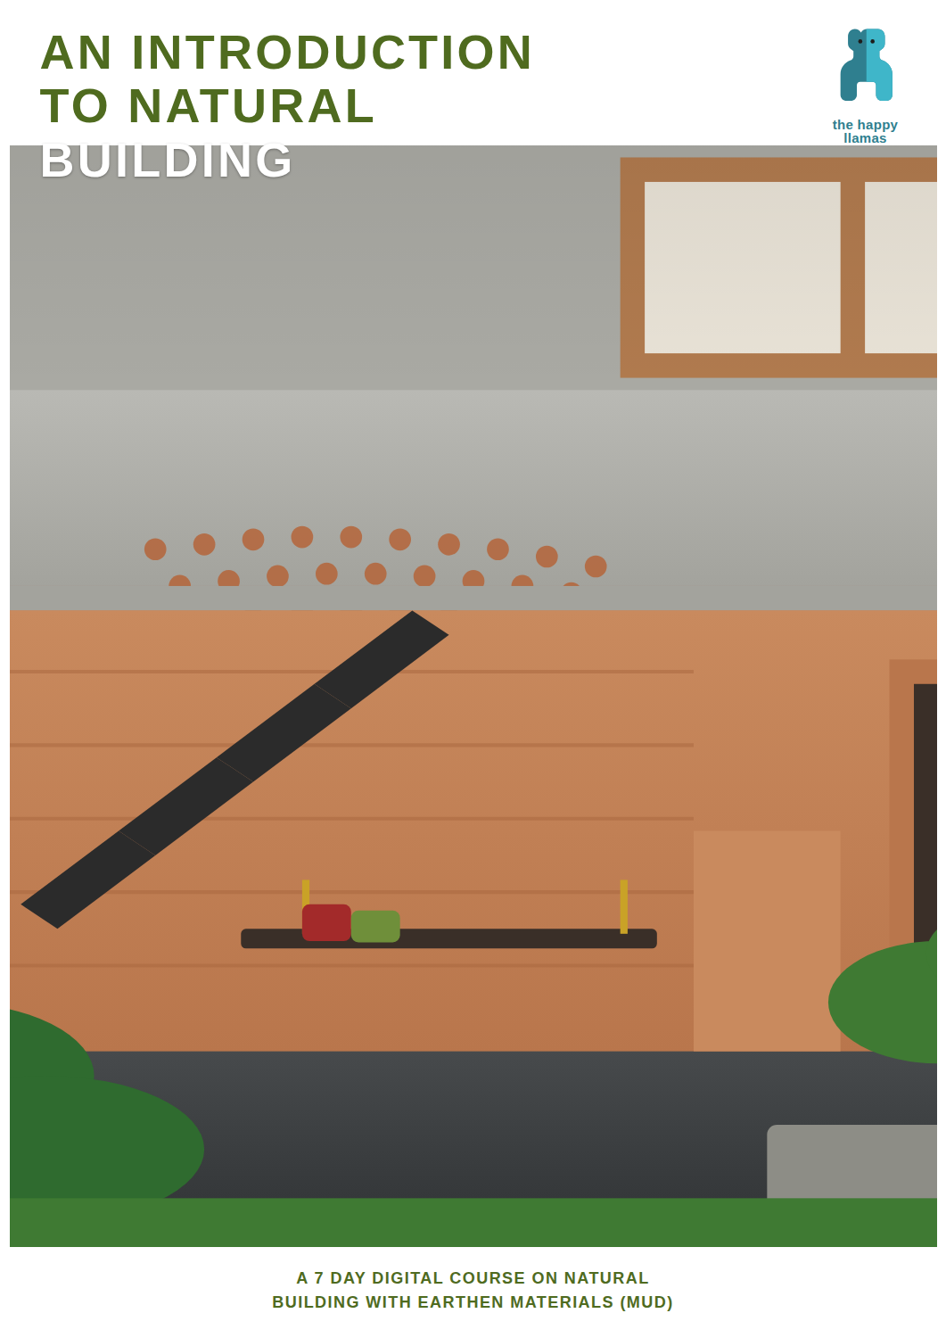An Introduction
to Natural
Building
the happy llamas
A 7 day digital course on natural
building with earthen materials (mud)